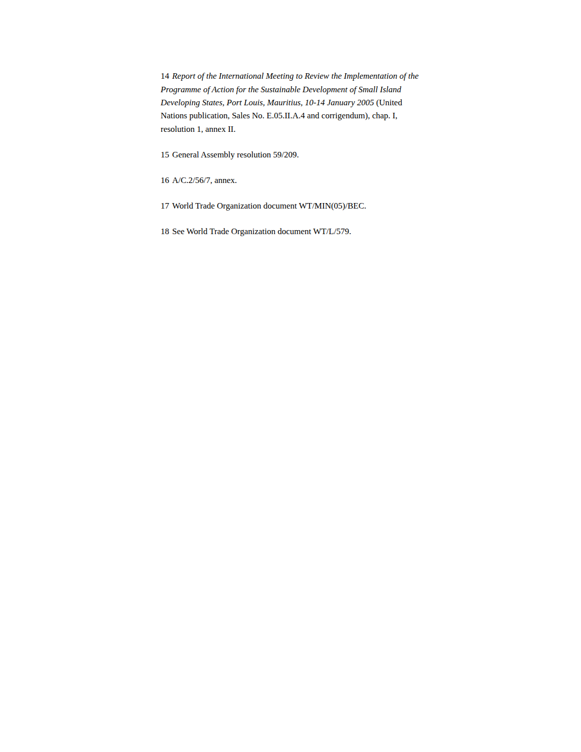14 Report of the International Meeting to Review the Implementation of the Programme of Action for the Sustainable Development of Small Island Developing States, Port Louis, Mauritius, 10-14 January 2005 (United Nations publication, Sales No. E.05.II.A.4 and corrigendum), chap. I, resolution 1, annex II.
15 General Assembly resolution 59/209.
16 A/C.2/56/7, annex.
17 World Trade Organization document WT/MIN(05)/BEC.
18 See World Trade Organization document WT/L/579.